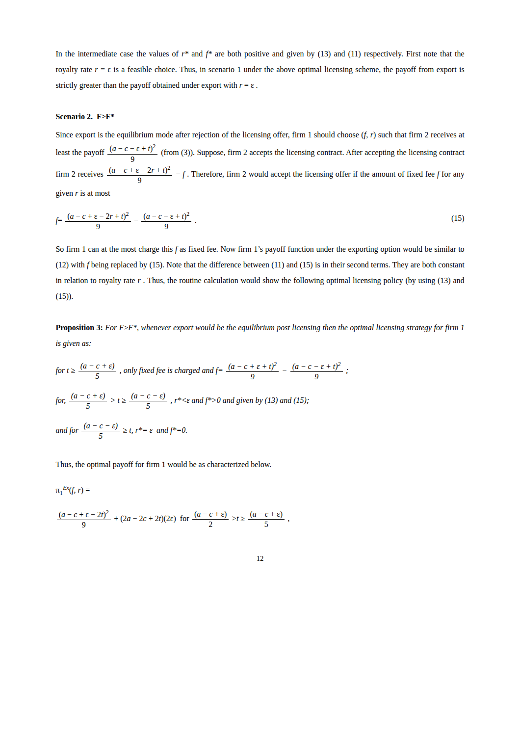In the intermediate case the values of r* and f* are both positive and given by (13) and (11) respectively. First note that the royalty rate r = ε is a feasible choice. Thus, in scenario 1 under the above optimal licensing scheme, the payoff from export is strictly greater than the payoff obtained under export with r = ε .
Scenario 2. F≥F*
Since export is the equilibrium mode after rejection of the licensing offer, firm 1 should choose (f, r) such that firm 2 receives at least the payoff (a − c − ε + t)29 (from (3)). Suppose, firm 2 accepts the licensing contract. After accepting the licensing contract firm 2 receives (a − c + ε − 2r + t)29 − f . Therefore, firm 2 would accept the licensing offer if the amount of fixed fee f for any given r is at most
(15) f= (a − c + ε − 2r + t)29 − (a − c − ε + t)29 .
So firm 1 can at the most charge this f as fixed fee. Now firm 1’s payoff function under the exporting option would be similar to (12) with f being replaced by (15). Note that the difference between (11) and (15) is in their second terms. They are both constant in relation to royalty rate r . Thus, the routine calculation would show the following optimal licensing policy (by using (13) and (15)).
Proposition 3: For F≥F*, whenever export would be the equilibrium post licensing then the optimal licensing strategy for firm 1 is given as:
for t ≥ (a − c + ε) 5 , only fixed fee is charged and f= (a − c + ε + t)29 − (a − c − ε + t)29 ;
for, (a − c + ε) 5 > t ≥ (a − c − ε) 5 , r*<ε and f*>0 and given by (13) and (15);
and for (a − c − ε) 5 ≥ t, r*= ε and f*=0.
Thus, the optimal payoff for firm 1 would be as characterized below.
π1Ex(f, r) =
(a − c + ε − 2t)29 + (2a − 2c + 2t)(2ε) for (a − c + ε) 2 >t ≥ (a − c + ε) 5 ,
12